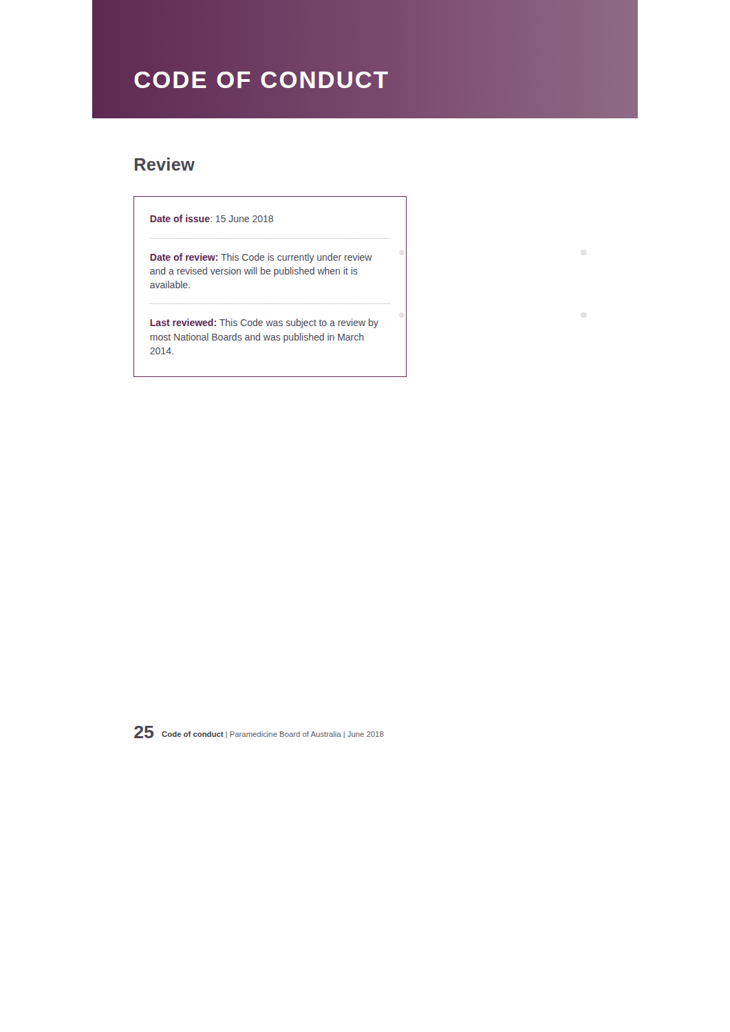Code of Conduct
Review
Date of issue: 15 June 2018
Date of review: This Code is currently under review and a revised version will be published when it is available.
Last reviewed: This Code was subject to a review by most National Boards and was published in March 2014.
25
Code of conduct | Paramedicine Board of Australia | June 2018